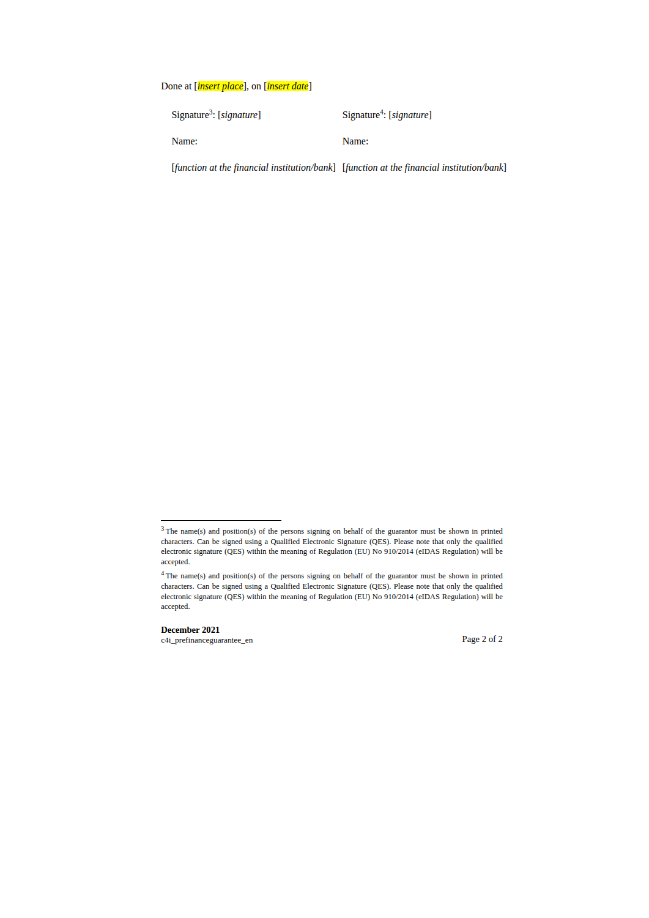Done at [insert place], on [insert date]
| Signature 3 : [ signature ] | Signature 4 : [ signature ] |
| Name: | Name: |
| [ function at the financial institution/bank ] | [ function at the financial institution/bank ] |
3 The name(s) and position(s) of the persons signing on behalf of the guarantor must be shown in printed characters. Can be signed using a Qualified Electronic Signature (QES). Please note that only the qualified electronic signature (QES) within the meaning of Regulation (EU) No 910/2014 (eIDAS Regulation) will be accepted.
4 The name(s) and position(s) of the persons signing on behalf of the guarantor must be shown in printed characters. Can be signed using a Qualified Electronic Signature (QES). Please note that only the qualified electronic signature (QES) within the meaning of Regulation (EU) No 910/2014 (eIDAS Regulation) will be accepted.
December 2021
c4i_prefinanceguarantee_en
Page 2 of 2